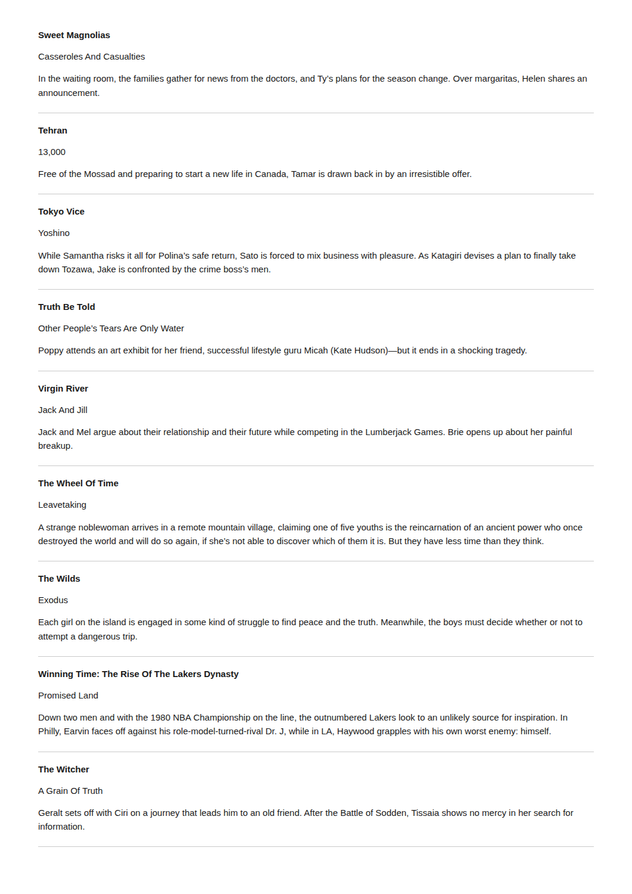Sweet Magnolias
Casseroles And Casualties
In the waiting room, the families gather for news from the doctors, and Ty’s plans for the season change. Over margaritas, Helen shares an announcement.
Tehran
13,000
Free of the Mossad and preparing to start a new life in Canada, Tamar is drawn back in by an irresistible offer.
Tokyo Vice
Yoshino
While Samantha risks it all for Polina’s safe return, Sato is forced to mix business with pleasure. As Katagiri devises a plan to finally take down Tozawa, Jake is confronted by the crime boss’s men.
Truth Be Told
Other People’s Tears Are Only Water
Poppy attends an art exhibit for her friend, successful lifestyle guru Micah (Kate Hudson)—but it ends in a shocking tragedy.
Virgin River
Jack And Jill
Jack and Mel argue about their relationship and their future while competing in the Lumberjack Games. Brie opens up about her painful breakup.
The Wheel Of Time
Leavetaking
A strange noblewoman arrives in a remote mountain village, claiming one of five youths is the reincarnation of an ancient power who once destroyed the world and will do so again, if she’s not able to discover which of them it is. But they have less time than they think.
The Wilds
Exodus
Each girl on the island is engaged in some kind of struggle to find peace and the truth. Meanwhile, the boys must decide whether or not to attempt a dangerous trip.
Winning Time: The Rise Of The Lakers Dynasty
Promised Land
Down two men and with the 1980 NBA Championship on the line, the outnumbered Lakers look to an unlikely source for inspiration. In Philly, Earvin faces off against his role-model-turned-rival Dr. J, while in LA, Haywood grapples with his own worst enemy: himself.
The Witcher
A Grain Of Truth
Geralt sets off with Ciri on a journey that leads him to an old friend. After the Battle of Sodden, Tissaia shows no mercy in her search for information.